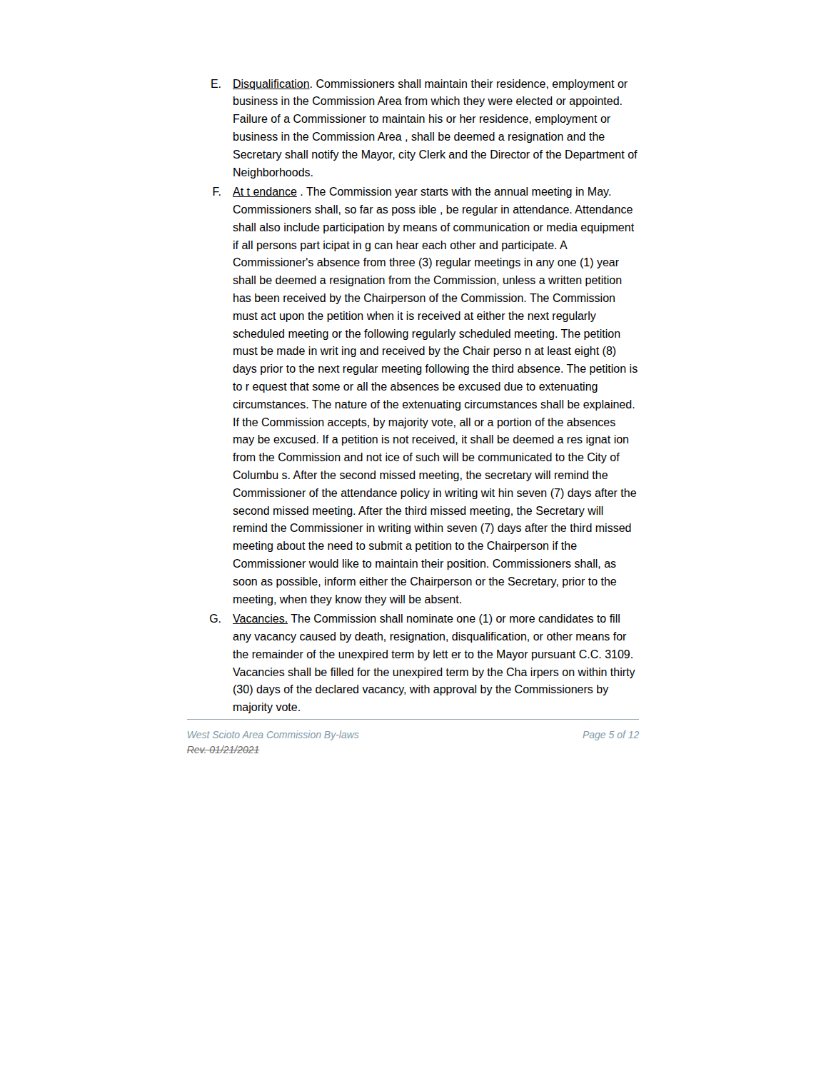Disqualification. Commissioners shall maintain their residence, employment or business in the Commission Area from which they were elected or appointed. Failure of a Commissioner to maintain his or her residence, employment or business in the Commission Area , shall be deemed a resignation and the Secretary shall notify the Mayor, city Clerk and the Director of the Department of Neighborhoods.
At t endance . The Commission year starts with the annual meeting in May. Commissioners shall, so far as poss ible , be regular in attendance. Attendance shall also include participation by means of communication or media equipment if all persons part icipat in g can hear each other and participate. A Commissioner's absence from three (3) regular meetings in any one (1) year shall be deemed a resignation from the Commission, unless a written petition has been received by the Chairperson of the Commission. The Commission must act upon the petition when it is received at either the next regularly scheduled meeting or the following regularly scheduled meeting. The petition must be made in writ ing and received by the Chair perso n at least eight (8) days prior to the next regular meeting following the third absence. The petition is to r equest that some or all the absences be excused due to extenuating circumstances. The nature of the extenuating circumstances shall be explained. If the Commission accepts, by majority vote, all or a portion of the absences may be excused. If a petition is not received, it shall be deemed a res ignat ion from the Commission and not ice of such will be communicated to the City of Columbu s. After the second missed meeting, the secretary will remind the Commissioner of the attendance policy in writing wit hin seven (7) days after the second missed meeting. After the third missed meeting, the Secretary will remind the Commissioner in writing within seven (7) days after the third missed meeting about the need to submit a petition to the Chairperson if the Commissioner would like to maintain their position. Commissioners shall, as soon as possible, inform either the Chairperson or the Secretary, prior to the meeting, when they know they will be absent.
Vacancies. The Commission shall nominate one (1) or more candidates to fill any vacancy caused by death, resignation, disqualification, or other means for the remainder of the unexpired term by lett er to the Mayor pursuant C.C. 3109. Vacancies shall be filled for the unexpired term by the Cha irpers on within thirty (30) days of the declared vacancy, with approval by the Commissioners by majority vote.
West Scioto Area Commission By-laws
Rev. 01/21/2021
Page 5 of 12